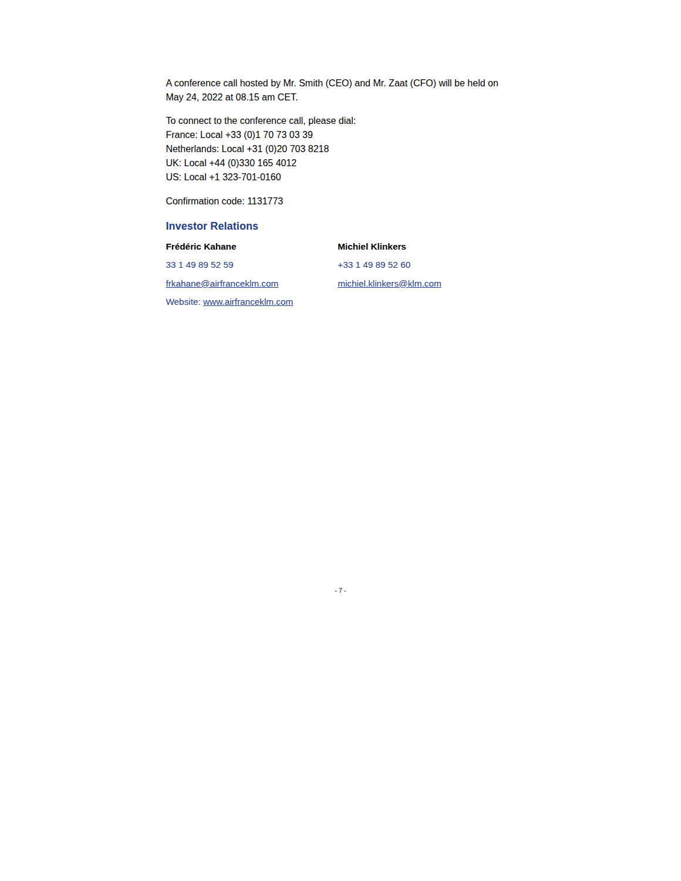A conference call hosted by Mr. Smith (CEO) and Mr. Zaat (CFO) will be held on May 24, 2022 at 08.15 am CET.
To connect to the conference call, please dial:
France: Local +33 (0)1 70 73 03 39
Netherlands: Local +31 (0)20 703 8218
UK: Local +44 (0)330 165 4012
US: Local +1 323-701-0160
Confirmation code: 1131773
Investor Relations
| Frédéric Kahane | Michiel Klinkers |
| 33 1 49 89 52 59 | +33 1 49 89 52 60 |
| frkahane@airfranceklm.com | michiel.klinkers@klm.com |
Website: www.airfranceklm.com
- 7 -